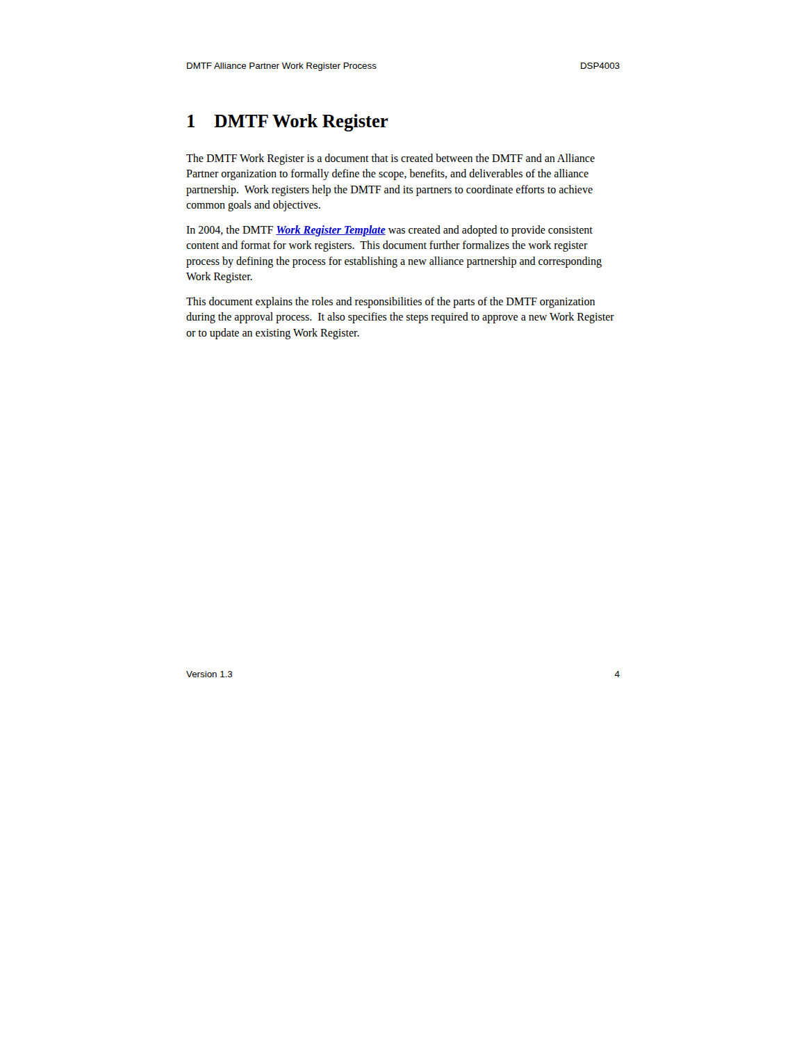DMTF Alliance Partner Work Register Process
DSP4003
1 DMTF Work Register
The DMTF Work Register is a document that is created between the DMTF and an Alliance Partner organization to formally define the scope, benefits, and deliverables of the alliance partnership. Work registers help the DMTF and its partners to coordinate efforts to achieve common goals and objectives.
In 2004, the DMTF Work Register Template was created and adopted to provide consistent content and format for work registers. This document further formalizes the work register process by defining the process for establishing a new alliance partnership and corresponding Work Register.
This document explains the roles and responsibilities of the parts of the DMTF organization during the approval process. It also specifies the steps required to approve a new Work Register or to update an existing Work Register.
Version 1.3
4